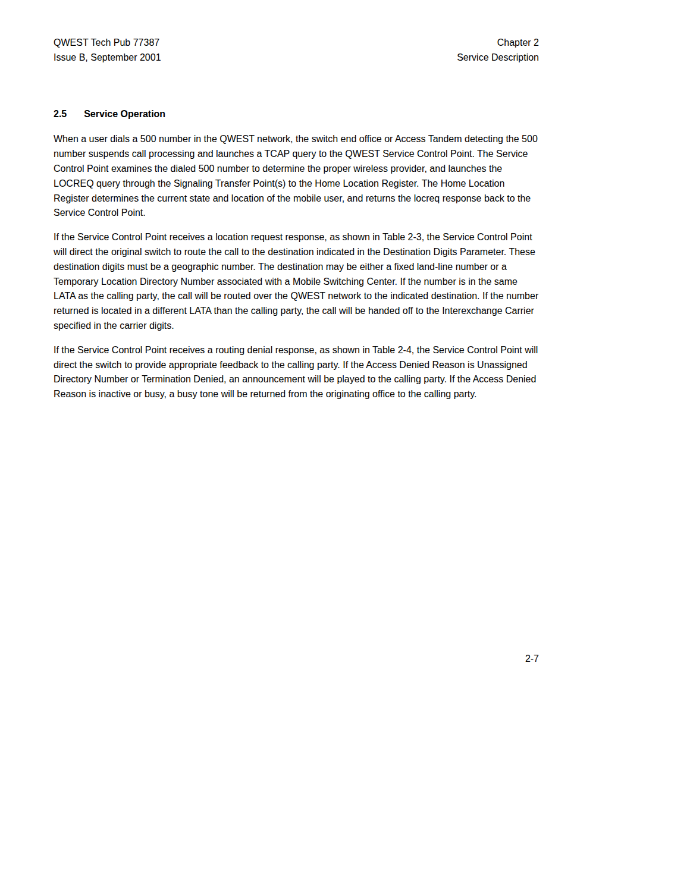| QWEST Tech Pub 77387 | Chapter 2 |
| Issue B, September 2001 | Service Description |
2.5 Service Operation
When a user dials a 500 number in the QWEST network, the switch end office or Access Tandem detecting the 500 number suspends call processing and launches a TCAP query to the QWEST Service Control Point. The Service Control Point examines the dialed 500 number to determine the proper wireless provider, and launches the LOCREQ query through the Signaling Transfer Point(s) to the Home Location Register. The Home Location Register determines the current state and location of the mobile user, and returns the locreq response back to the Service Control Point.
If the Service Control Point receives a location request response, as shown in Table 2-3, the Service Control Point will direct the original switch to route the call to the destination indicated in the Destination Digits Parameter. These destination digits must be a geographic number. The destination may be either a fixed land-line number or a Temporary Location Directory Number associated with a Mobile Switching Center. If the number is in the same LATA as the calling party, the call will be routed over the QWEST network to the indicated destination. If the number returned is located in a different LATA than the calling party, the call will be handed off to the Interexchange Carrier specified in the carrier digits.
If the Service Control Point receives a routing denial response, as shown in Table 2-4, the Service Control Point will direct the switch to provide appropriate feedback to the calling party. If the Access Denied Reason is Unassigned Directory Number or Termination Denied, an announcement will be played to the calling party. If the Access Denied Reason is inactive or busy, a busy tone will be returned from the originating office to the calling party.
2-7